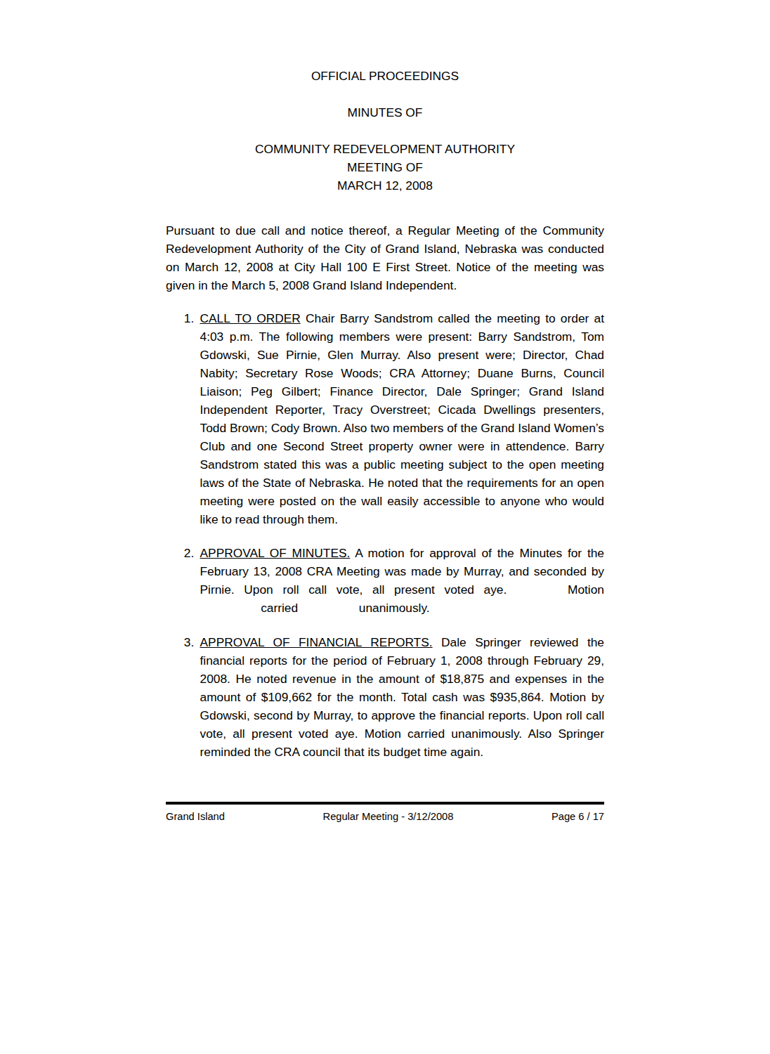OFFICIAL PROCEEDINGS
MINUTES OF
COMMUNITY REDEVELOPMENT AUTHORITY
MEETING OF
MARCH 12, 2008
Pursuant to due call and notice thereof, a Regular Meeting of the Community Redevelopment Authority of the City of Grand Island, Nebraska was conducted on March 12, 2008 at City Hall 100 E First Street. Notice of the meeting was given in the March 5, 2008 Grand Island Independent.
CALL TO ORDER Chair Barry Sandstrom called the meeting to order at 4:03 p.m. The following members were present: Barry Sandstrom, Tom Gdowski, Sue Pirnie, Glen Murray. Also present were; Director, Chad Nabity; Secretary Rose Woods; CRA Attorney; Duane Burns, Council Liaison; Peg Gilbert; Finance Director, Dale Springer; Grand Island Independent Reporter, Tracy Overstreet; Cicada Dwellings presenters, Todd Brown; Cody Brown. Also two members of the Grand Island Women’s Club and one Second Street property owner were in attendence. Barry Sandstrom stated this was a public meeting subject to the open meeting laws of the State of Nebraska. He noted that the requirements for an open meeting were posted on the wall easily accessible to anyone who would like to read through them.
APPROVAL OF MINUTES. A motion for approval of the Minutes for the February 13, 2008 CRA Meeting was made by Murray, and seconded by Pirnie. Upon roll call vote, all present voted aye. Motion carried unanimously.
APPROVAL OF FINANCIAL REPORTS. Dale Springer reviewed the financial reports for the period of February 1, 2008 through February 29, 2008. He noted revenue in the amount of $18,875 and expenses in the amount of $109,662 for the month. Total cash was $935,864. Motion by Gdowski, second by Murray, to approve the financial reports. Upon roll call vote, all present voted aye. Motion carried unanimously. Also Springer reminded the CRA council that its budget time again.
Grand Island Regular Meeting - 3/12/2008 Page 6 / 17